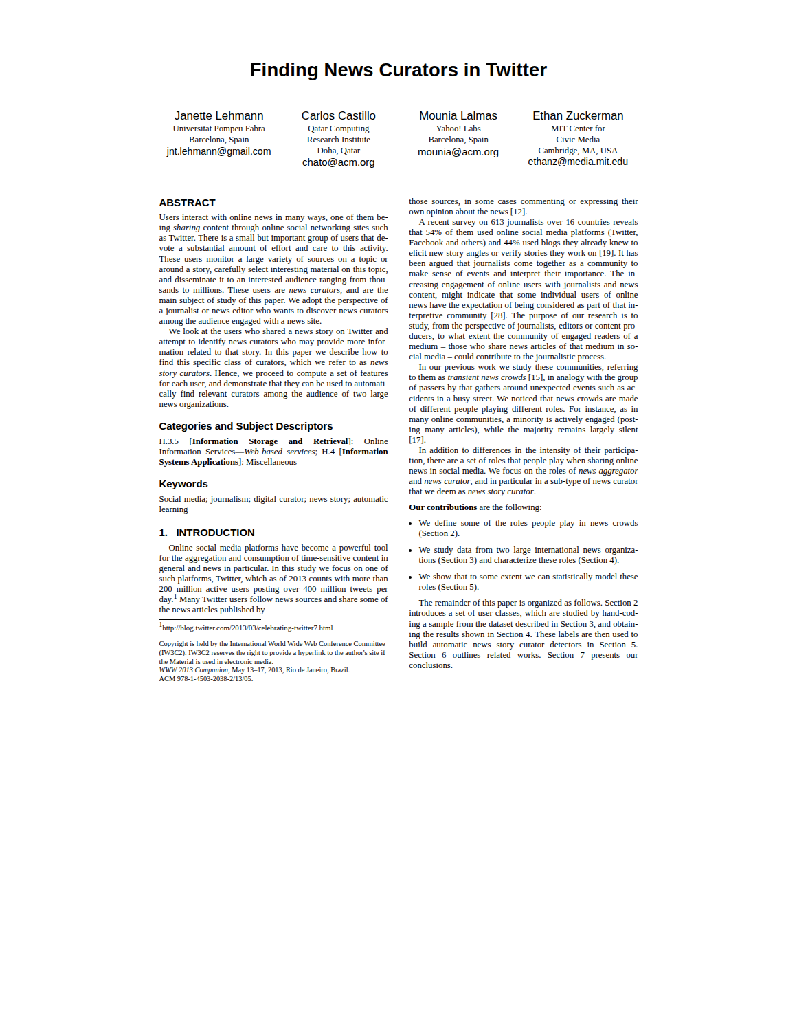Finding News Curators in Twitter
| Janette Lehmann Universitat Pompeu Fabra Barcelona, Spain jnt.lehmann@gmail.com | Carlos Castillo Qatar Computing Research Institute Doha, Qatar chato@acm.org | Mounia Lalmas Yahoo! Labs Barcelona, Spain mounia@acm.org | Ethan Zuckerman MIT Center for Civic Media Cambridge, MA, USA ethanz@media.mit.edu |
ABSTRACT
Users interact with online news in many ways, one of them being sharing content through online social networking sites such as Twitter. There is a small but important group of users that devote a substantial amount of effort and care to this activity. These users monitor a large variety of sources on a topic or around a story, carefully select interesting material on this topic, and disseminate it to an interested audience ranging from thousands to millions. These users are news curators, and are the main subject of study of this paper. We adopt the perspective of a journalist or news editor who wants to discover news curators among the audience engaged with a news site.
We look at the users who shared a news story on Twitter and attempt to identify news curators who may provide more information related to that story. In this paper we describe how to find this specific class of curators, which we refer to as news story curators. Hence, we proceed to compute a set of features for each user, and demonstrate that they can be used to automatically find relevant curators among the audience of two large news organizations.
Categories and Subject Descriptors
H.3.5 [Information Storage and Retrieval]: Online Information Services—Web-based services; H.4 [Information Systems Applications]: Miscellaneous
Keywords
Social media; journalism; digital curator; news story; automatic learning
1. INTRODUCTION
Online social media platforms have become a powerful tool for the aggregation and consumption of time-sensitive content in general and news in particular. In this study we focus on one of such platforms, Twitter, which as of 2013 counts with more than 200 million active users posting over 400 million tweets per day.1 Many Twitter users follow news sources and share some of the news articles published by
1http://blog.twitter.com/2013/03/celebrating-twitter7.html
Copyright is held by the International World Wide Web Conference Committee (IW3C2). IW3C2 reserves the right to provide a hyperlink to the author's site if the Material is used in electronic media.
WWW 2013 Companion, May 13–17, 2013, Rio de Janeiro, Brazil.
ACM 978-1-4503-2038-2/13/05.
those sources, in some cases commenting or expressing their own opinion about the news [12].
A recent survey on 613 journalists over 16 countries reveals that 54% of them used online social media platforms (Twitter, Facebook and others) and 44% used blogs they already knew to elicit new story angles or verify stories they work on [19]. It has been argued that journalists come together as a community to make sense of events and interpret their importance. The increasing engagement of online users with journalists and news content, might indicate that some individual users of online news have the expectation of being considered as part of that interpretive community [28]. The purpose of our research is to study, from the perspective of journalists, editors or content producers, to what extent the community of engaged readers of a medium – those who share news articles of that medium in social media – could contribute to the journalistic process.
In our previous work we study these communities, referring to them as transient news crowds [15], in analogy with the group of passers-by that gathers around unexpected events such as accidents in a busy street. We noticed that news crowds are made of different people playing different roles. For instance, as in many online communities, a minority is actively engaged (posting many articles), while the majority remains largely silent [17].
In addition to differences in the intensity of their participation, there are a set of roles that people play when sharing online news in social media. We focus on the roles of news aggregator and news curator, and in particular in a sub-type of news curator that we deem as news story curator.
Our contributions are the following:
We define some of the roles people play in news crowds (Section 2).
We study data from two large international news organizations (Section 3) and characterize these roles (Section 4).
We show that to some extent we can statistically model these roles (Section 5).
The remainder of this paper is organized as follows. Section 2 introduces a set of user classes, which are studied by hand-coding a sample from the dataset described in Section 3, and obtaining the results shown in Section 4. These labels are then used to build automatic news story curator detectors in Section 5. Section 6 outlines related works. Section 7 presents our conclusions.